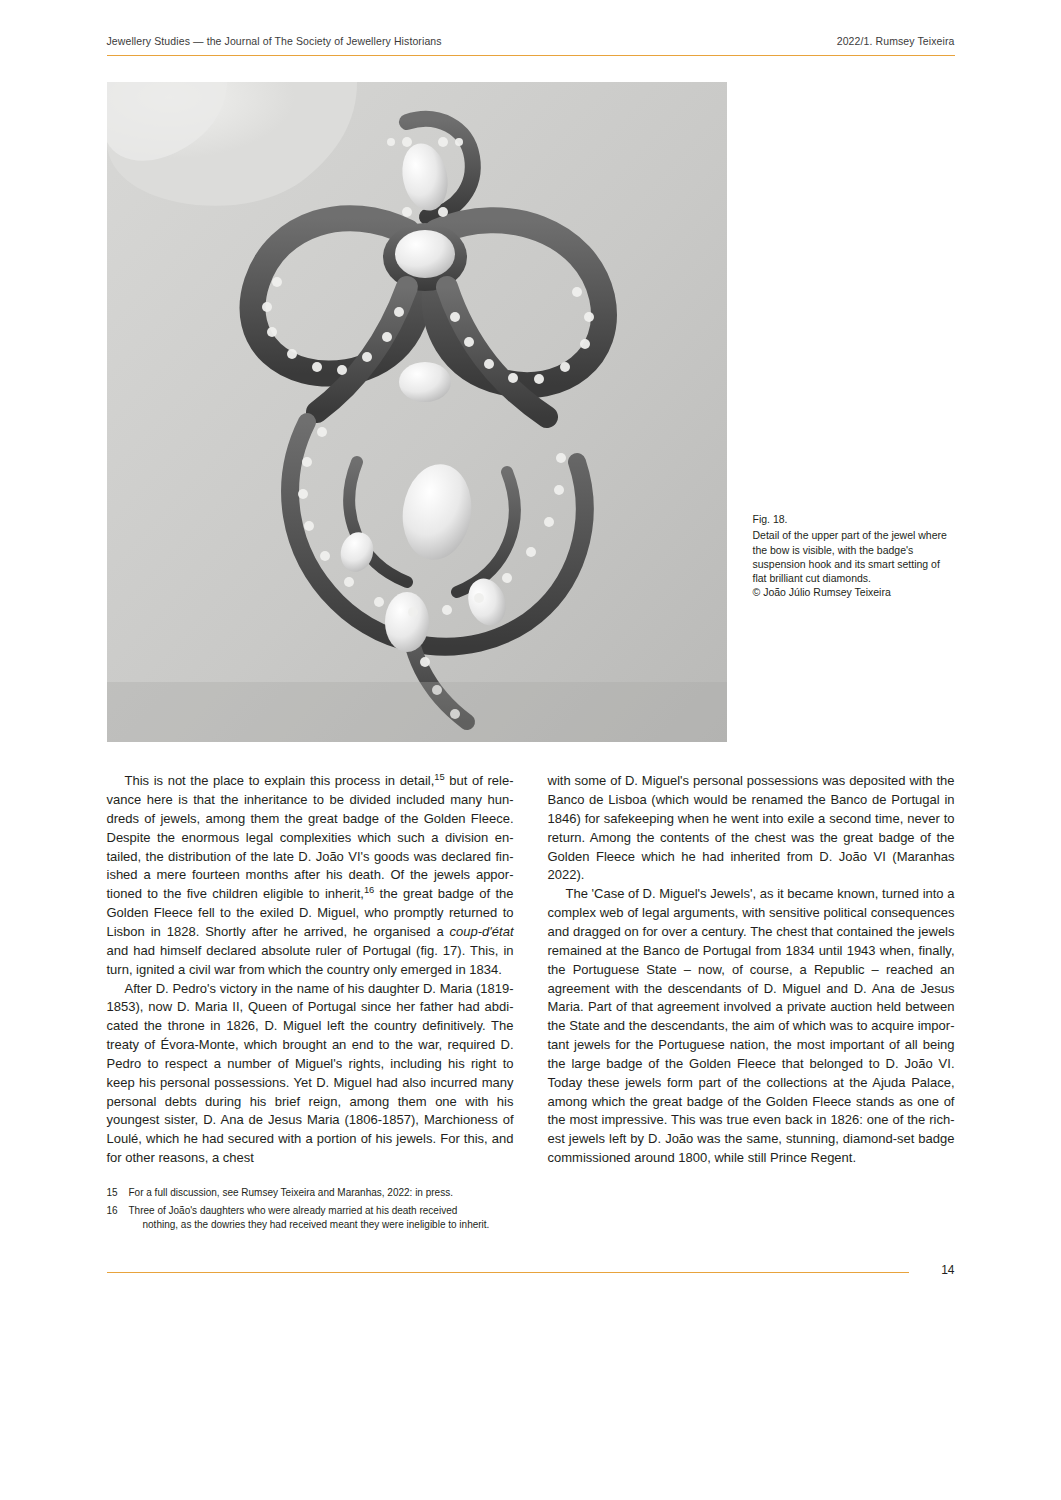Jewellery Studies — the Journal of The Society of Jewellery Historians
2022/1. Rumsey Teixeira
Fig. 18.
Detail of the upper part of the jewel where the bow is visible, with the badge's suspension hook and its smart setting of flat brilliant cut diamonds.
© João Júlio Rumsey Teixeira
This is not the place to explain this process in detail,15 but of relevance here is that the inheritance to be divided included many hundreds of jewels, among them the great badge of the Golden Fleece. Despite the enormous legal complexities which such a division entailed, the distribution of the late D. João VI's goods was declared finished a mere fourteen months after his death. Of the jewels apportioned to the five children eligible to inherit,16 the great badge of the Golden Fleece fell to the exiled D. Miguel, who promptly returned to Lisbon in 1828. Shortly after he arrived, he organised a coup-d'état and had himself declared absolute ruler of Portugal (fig. 17). This, in turn, ignited a civil war from which the country only emerged in 1834.
After D. Pedro's victory in the name of his daughter D. Maria (1819-1853), now D. Maria II, Queen of Portugal since her father had abdicated the throne in 1826, D. Miguel left the country definitively. The treaty of Évora-Monte, which brought an end to the war, required D. Pedro to respect a number of Miguel's rights, including his right to keep his personal possessions. Yet D. Miguel had also incurred many personal debts during his brief reign, among them one with his youngest sister, D. Ana de Jesus Maria (1806-1857), Marchioness of Loulé, which he had secured with a portion of his jewels. For this, and for other reasons, a chest
15
For a full discussion, see Rumsey Teixeira and Maranhas, 2022: in press.
16
Three of João's daughters who were already married at his death received nothing, as the dowries they had received meant they were ineligible to inherit.
with some of D. Miguel's personal possessions was deposited with the Banco de Lisboa (which would be renamed the Banco de Portugal in 1846) for safekeeping when he went into exile a second time, never to return. Among the contents of the chest was the great badge of the Golden Fleece which he had inherited from D. João VI (Maranhas 2022).
The 'Case of D. Miguel's Jewels', as it became known, turned into a complex web of legal arguments, with sensitive political consequences and dragged on for over a century. The chest that contained the jewels remained at the Banco de Portugal from 1834 until 1943 when, finally, the Portuguese State – now, of course, a Republic – reached an agreement with the descendants of D. Miguel and D. Ana de Jesus Maria. Part of that agreement involved a private auction held between the State and the descendants, the aim of which was to acquire important jewels for the Portuguese nation, the most important of all being the large badge of the Golden Fleece that belonged to D. João VI. Today these jewels form part of the collections at the Ajuda Palace, among which the great badge of the Golden Fleece stands as one of the most impressive. This was true even back in 1826: one of the richest jewels left by D. João was the same, stunning, diamond-set badge commissioned around 1800, while still Prince Regent.
14